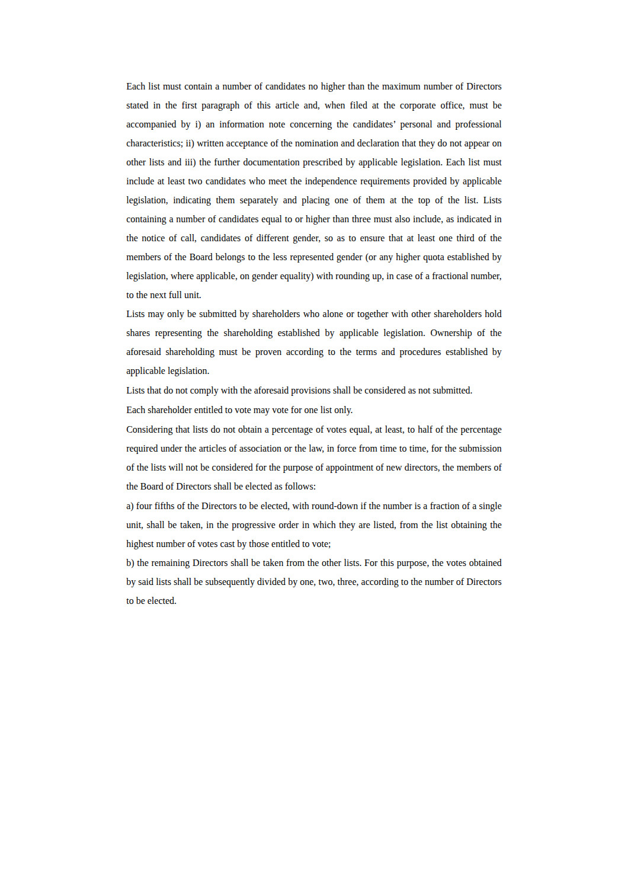Each list must contain a number of candidates no higher than the maximum number of Directors stated in the first paragraph of this article and, when filed at the corporate office, must be accompanied by i) an information note concerning the candidates’ personal and professional characteristics; ii) written acceptance of the nomination and declaration that they do not appear on other lists and iii) the further documentation prescribed by applicable legislation. Each list must include at least two candidates who meet the independence requirements provided by applicable legislation, indicating them separately and placing one of them at the top of the list. Lists containing a number of candidates equal to or higher than three must also include, as indicated in the notice of call, candidates of different gender, so as to ensure that at least one third of the members of the Board belongs to the less represented gender (or any higher quota established by legislation, where applicable, on gender equality) with rounding up, in case of a fractional number, to the next full unit.
Lists may only be submitted by shareholders who alone or together with other shareholders hold shares representing the shareholding established by applicable legislation. Ownership of the aforesaid shareholding must be proven according to the terms and procedures established by applicable legislation.
Lists that do not comply with the aforesaid provisions shall be considered as not submitted.
Each shareholder entitled to vote may vote for one list only.
Considering that lists do not obtain a percentage of votes equal, at least, to half of the percentage required under the articles of association or the law, in force from time to time, for the submission of the lists will not be considered for the purpose of appointment of new directors, the members of the Board of Directors shall be elected as follows:
a) four fifths of the Directors to be elected, with round-down if the number is a fraction of a single unit, shall be taken, in the progressive order in which they are listed, from the list obtaining the highest number of votes cast by those entitled to vote;
b) the remaining Directors shall be taken from the other lists. For this purpose, the votes obtained by said lists shall be subsequently divided by one, two, three, according to the number of Directors to be elected.